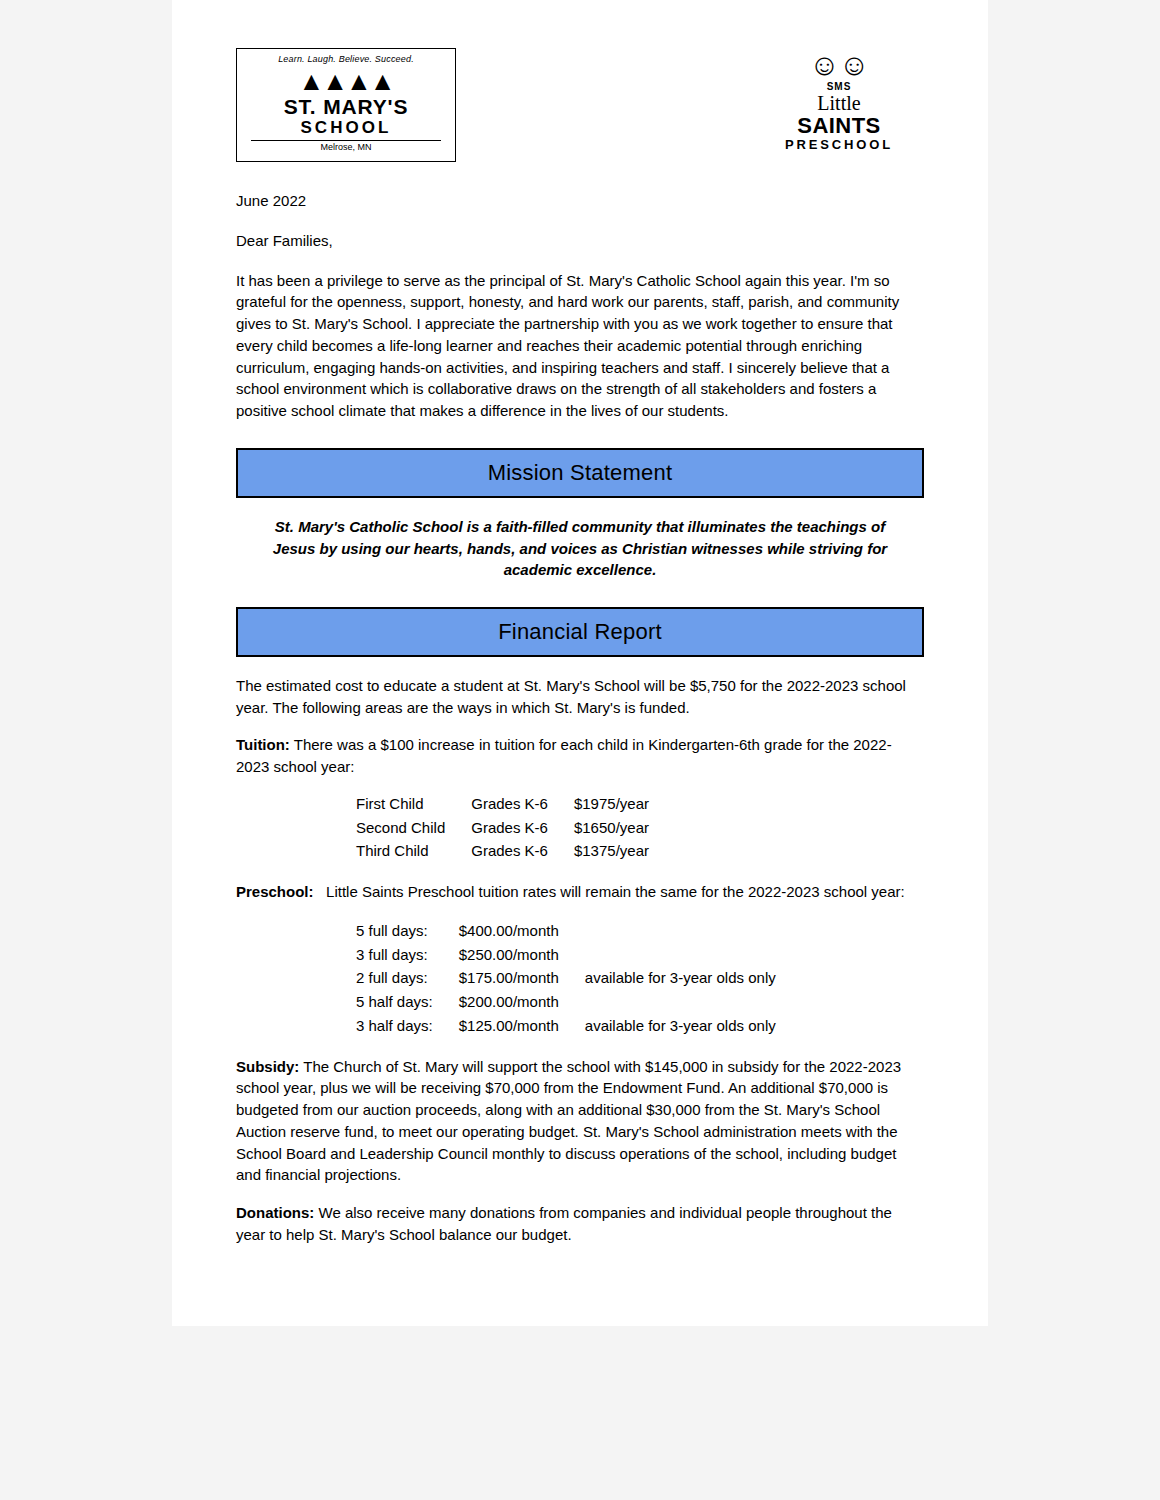Learn. Laugh. Believe. Succeed.
▲▲▲▲
ST. MARY'SSCHOOL
Melrose, MN
☺☺
SMS
Little
SAINTS
PRESCHOOL
June 2022
Dear Families,
It has been a privilege to serve as the principal of St. Mary's Catholic School again this year. I'm so grateful for the openness, support, honesty, and hard work our parents, staff, parish, and community gives to St. Mary's School. I appreciate the partnership with you as we work together to ensure that every child becomes a life-long learner and reaches their academic potential through enriching curriculum, engaging hands-on activities, and inspiring teachers and staff. I sincerely believe that a school environment which is collaborative draws on the strength of all stakeholders and fosters a positive school climate that makes a difference in the lives of our students.
Mission Statement
St. Mary's Catholic School is a faith-filled community that illuminates the teachings of Jesus by using our hearts, hands, and voices as Christian witnesses while striving for academic excellence.
Financial Report
The estimated cost to educate a student at St. Mary's School will be $5,750 for the 2022-2023 school year. The following areas are the ways in which St. Mary's is funded.
Tuition: There was a $100 increase in tuition for each child in Kindergarten-6th grade for the 2022-2023 school year:
| First Child | Grades K-6 | $1975/year |
| Second Child | Grades K-6 | $1650/year |
| Third Child | Grades K-6 | $1375/year |
Preschool: Little Saints Preschool tuition rates will remain the same for the 2022-2023 school year:
| 5 full days: | $400.00/month | |
| 3 full days: | $250.00/month | |
| 2 full days: | $175.00/month | available for 3-year olds only |
| 5 half days: | $200.00/month | |
| 3 half days: | $125.00/month | available for 3-year olds only |
Subsidy: The Church of St. Mary will support the school with $145,000 in subsidy for the 2022-2023 school year, plus we will be receiving $70,000 from the Endowment Fund. An additional $70,000 is budgeted from our auction proceeds, along with an additional $30,000 from the St. Mary's School Auction reserve fund, to meet our operating budget. St. Mary's School administration meets with the School Board and Leadership Council monthly to discuss operations of the school, including budget and financial projections.
Donations: We also receive many donations from companies and individual people throughout the year to help St. Mary's School balance our budget.